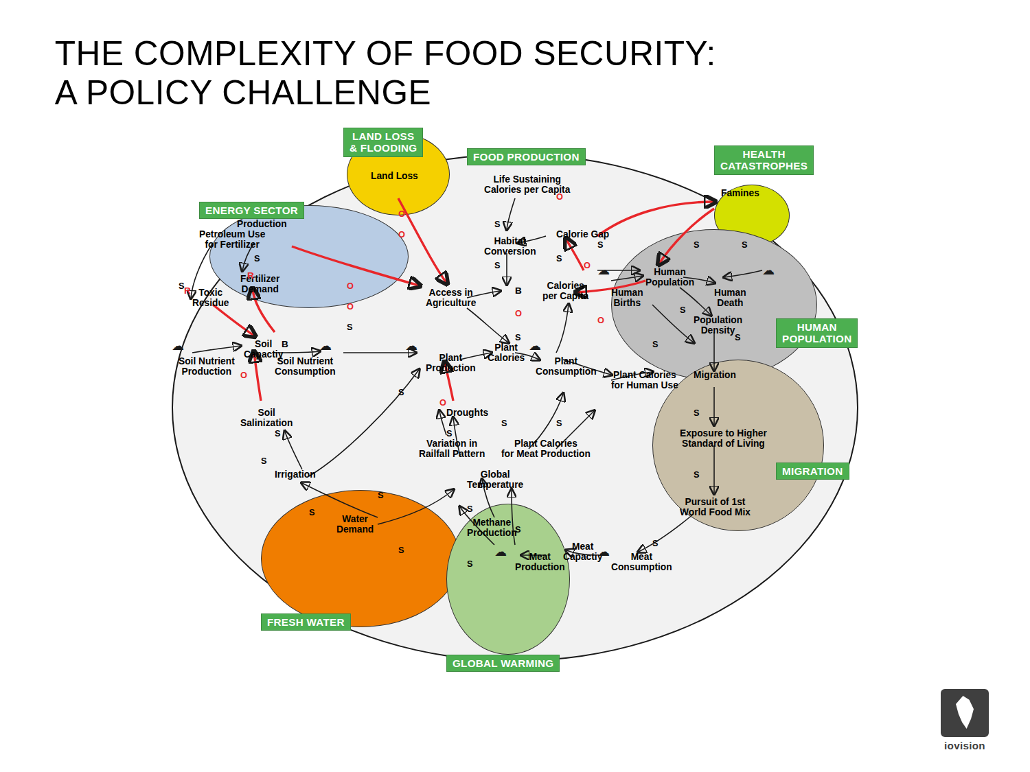The Complexity of Food Security:A Policy Challenge
Land Loss
& Flooding
Food Production
Health
Catastrophes
Energy Sector
Human
Population
Migration
Fresh Water
Global Warming
Land Loss
Life Sustaining
Calories per Capita
Famines
Biofuels
Production
Petroleum Use
for Fertilizer
Habitat
Conversion
Calorie Gap
Fertilizer
Demand
Toxic
Residue
Access in
Agriculture
Calories
per Capita
Human
Population
Human
Births
Human
Death
Population
Density
Soil
Capactiy
Soil Nutrient
Production
Soil Nutrient
Consumption
Plant
Production
Plant
Calories
Plant
Consumption
Plant Calories
for Human Use
Migration
Droughts
Soil
Salinization
Variation in
Railfall Pattern
Plant Calories
for Meat Production
Exposure to Higher
Standard of Living
Irrigation
Global
Temperature
Water
Demand
Methane
Production
Pursuit of 1st
World Food Mix
Meat
Production
Meat
Capactiy
Meat
Consumption
R
R
B
B
O
O
O
S
S
S
S
S
O
O
S
O
O
S
S
S
S
O
S
S
O
S
S
O
S
S
S
S
S
S
S
S
S
S
S
S
S
S
☁
☁
☁
☁
☁
☁
☁
☁
iovision